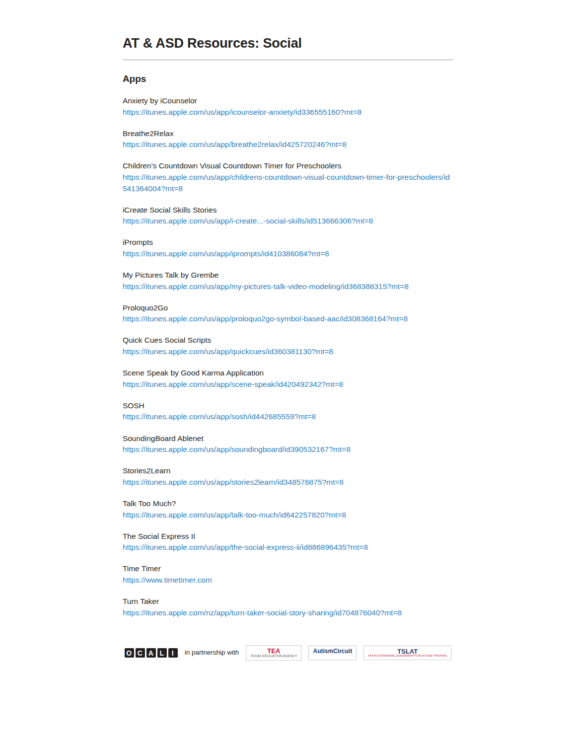AT & ASD Resources: Social
Apps
Anxiety by iCounselor https://itunes.apple.com/us/app/icounselor-anxiety/id336555160?mt=8
Breathe2Relax https://itunes.apple.com/us/app/breathe2relax/id425720246?mt=8
Children’s Countdown Visual Countdown Timer for Preschoolers https://itunes.apple.com/us/app/childrens-countdown-visual-countdown-timer-for-preschoolers/id541364004?mt=8
iCreate Social Skills Stories https://itunes.apple.com/us/app/i-create...-social-skills/id513666306?mt=8
iPrompts https://itunes.apple.com/us/app/iprompts/id410386084?mt=8
My Pictures Talk by Grembe https://itunes.apple.com/us/app/my-pictures-talk-video-modeling/id368388315?mt=8
Proloquo2Go https://itunes.apple.com/us/app/proloquo2go-symbol-based-aac/id308368164?mt=8
Quick Cues Social Scripts https://itunes.apple.com/us/app/quickcues/id360381130?mt=8
Scene Speak by Good Karma Application https://itunes.apple.com/us/app/scene-speak/id420492342?mt=8
SOSH https://itunes.apple.com/us/app/sosh/id442685559?mt=8
SoundingBoard Ablenet https://itunes.apple.com/us/app/soundingboard/id390532167?mt=8
Stories2Learn https://itunes.apple.com/us/app/stories2learn/id348576875?mt=8
Talk Too Much? https://itunes.apple.com/us/app/talk-too-much/id642257820?mt=8
The Social Express II https://itunes.apple.com/us/app/the-social-express-ii/id886896435?mt=8
Time Timer https://www.timetimer.com
Turn Taker https://itunes.apple.com/nz/app/turn-taker-social-story-sharing/id704876040?mt=8
OCALI
in partnership with
TEA
Texas Education Agency
AutismCircuit
TSLAT
Texas Statewide Leadership for Autism Training